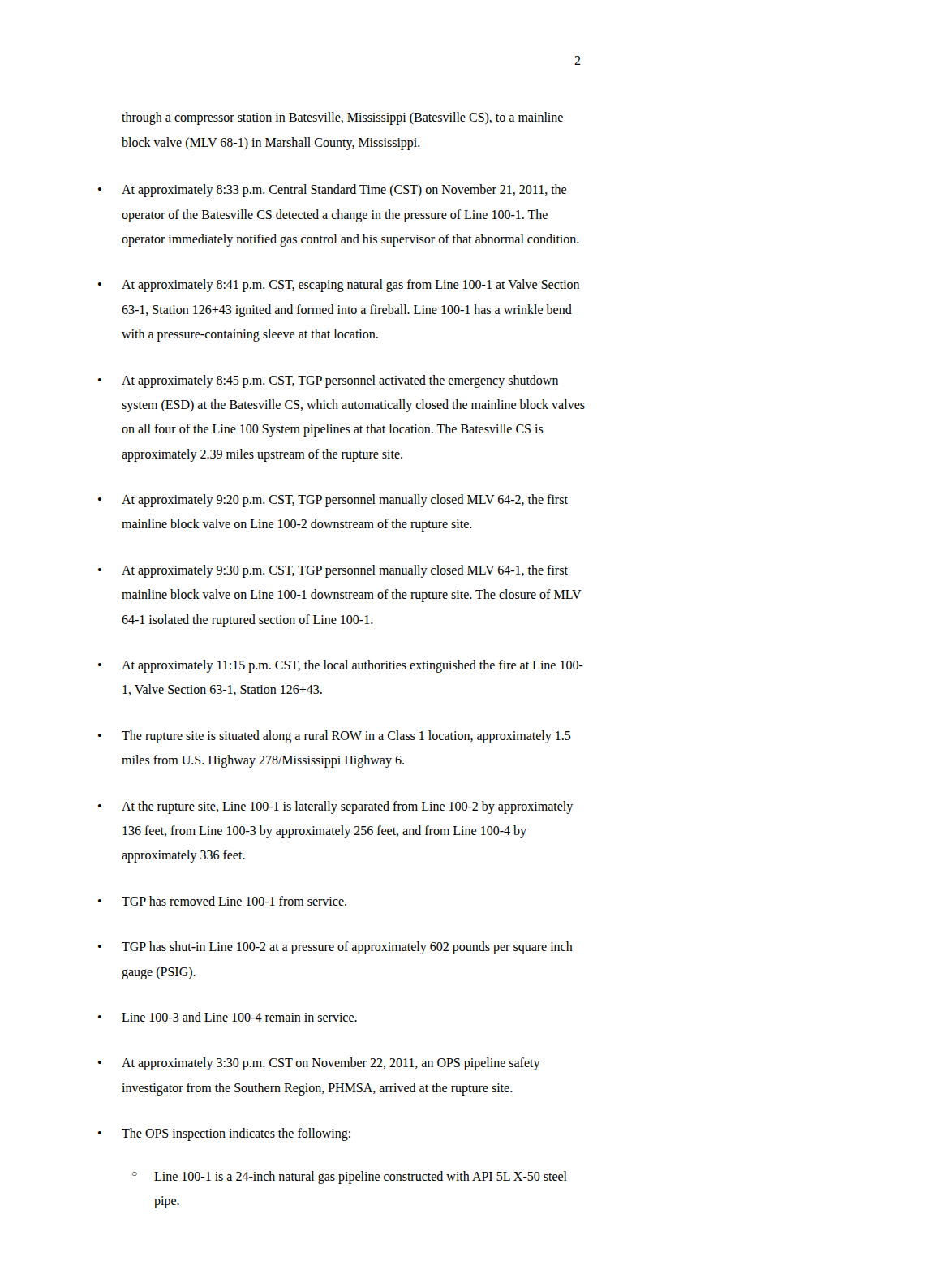2
through a compressor station in Batesville, Mississippi (Batesville CS), to a mainline block valve (MLV 68-1) in Marshall County, Mississippi.
At approximately 8:33 p.m. Central Standard Time (CST) on November 21, 2011, the operator of the Batesville CS detected a change in the pressure of Line 100-1. The operator immediately notified gas control and his supervisor of that abnormal condition.
At approximately 8:41 p.m. CST, escaping natural gas from Line 100-1 at Valve Section 63-1, Station 126+43 ignited and formed into a fireball. Line 100-1 has a wrinkle bend with a pressure-containing sleeve at that location.
At approximately 8:45 p.m. CST, TGP personnel activated the emergency shutdown system (ESD) at the Batesville CS, which automatically closed the mainline block valves on all four of the Line 100 System pipelines at that location. The Batesville CS is approximately 2.39 miles upstream of the rupture site.
At approximately 9:20 p.m. CST, TGP personnel manually closed MLV 64-2, the first mainline block valve on Line 100-2 downstream of the rupture site.
At approximately 9:30 p.m. CST, TGP personnel manually closed MLV 64-1, the first mainline block valve on Line 100-1 downstream of the rupture site. The closure of MLV 64-1 isolated the ruptured section of Line 100-1.
At approximately 11:15 p.m. CST, the local authorities extinguished the fire at Line 100-1, Valve Section 63-1, Station 126+43.
The rupture site is situated along a rural ROW in a Class 1 location, approximately 1.5 miles from U.S. Highway 278/Mississippi Highway 6.
At the rupture site, Line 100-1 is laterally separated from Line 100-2 by approximately 136 feet, from Line 100-3 by approximately 256 feet, and from Line 100-4 by approximately 336 feet.
TGP has removed Line 100-1 from service.
TGP has shut-in Line 100-2 at a pressure of approximately 602 pounds per square inch gauge (PSIG).
Line 100-3 and Line 100-4 remain in service.
At approximately 3:30 p.m. CST on November 22, 2011, an OPS pipeline safety investigator from the Southern Region, PHMSA, arrived at the rupture site.
The OPS inspection indicates the following:
Line 100-1 is a 24-inch natural gas pipeline constructed with API 5L X-50 steel pipe.